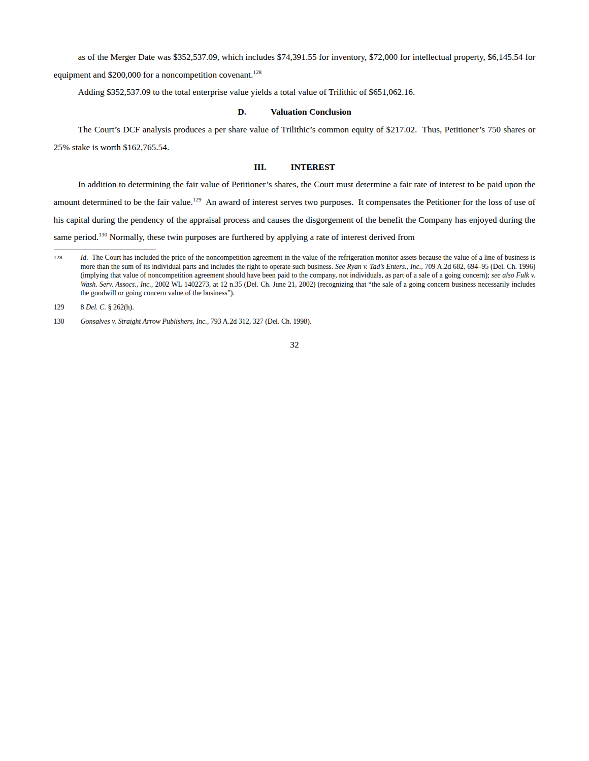as of the Merger Date was $352,537.09, which includes $74,391.55 for inventory, $72,000 for intellectual property, $6,145.54 for equipment and $200,000 for a noncompetition covenant.128
Adding $352,537.09 to the total enterprise value yields a total value of Trilithic of $651,062.16.
D. Valuation Conclusion
The Court’s DCF analysis produces a per share value of Trilithic’s common equity of $217.02. Thus, Petitioner’s 750 shares or 25% stake is worth $162,765.54.
III. INTEREST
In addition to determining the fair value of Petitioner’s shares, the Court must determine a fair rate of interest to be paid upon the amount determined to be the fair value.129 An award of interest serves two purposes. It compensates the Petitioner for the loss of use of his capital during the pendency of the appraisal process and causes the disgorgement of the benefit the Company has enjoyed during the same period.130 Normally, these twin purposes are furthered by applying a rate of interest derived from
128
Id. The Court has included the price of the noncompetition agreement in the value of the refrigeration monitor assets because the value of a line of business is more than the sum of its individual parts and includes the right to operate such business. See Ryan v. Tad’s Enters., Inc., 709 A.2d 682, 694–95 (Del. Ch. 1996) (implying that value of noncompetition agreement should have been paid to the company, not individuals, as part of a sale of a going concern); see also Fulk v. Wash. Serv. Assocs., Inc., 2002 WL 1402273, at 12 n.35 (Del. Ch. June 21, 2002) (recognizing that “the sale of a going concern business necessarily includes the goodwill or going concern value of the business”).
129
8 Del. C. § 262(h).
130
Gonsalves v. Straight Arrow Publishers, Inc., 793 A.2d 312, 327 (Del. Ch. 1998).
32